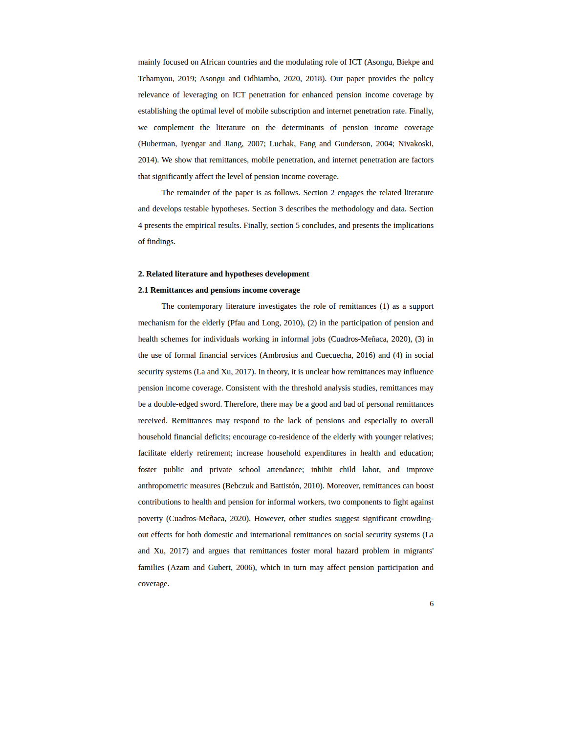mainly focused on African countries and the modulating role of ICT (Asongu, Biekpe and Tchamyou, 2019; Asongu and Odhiambo, 2020, 2018). Our paper provides the policy relevance of leveraging on ICT penetration for enhanced pension income coverage by establishing the optimal level of mobile subscription and internet penetration rate. Finally, we complement the literature on the determinants of pension income coverage (Huberman, Iyengar and Jiang, 2007; Luchak, Fang and Gunderson, 2004; Nivakoski, 2014). We show that remittances, mobile penetration, and internet penetration are factors that significantly affect the level of pension income coverage.
The remainder of the paper is as follows. Section 2 engages the related literature and develops testable hypotheses. Section 3 describes the methodology and data. Section 4 presents the empirical results. Finally, section 5 concludes, and presents the implications of findings.
2. Related literature and hypotheses development
2.1 Remittances and pensions income coverage
The contemporary literature investigates the role of remittances (1) as a support mechanism for the elderly (Pfau and Long, 2010), (2) in the participation of pension and health schemes for individuals working in informal jobs (Cuadros-Meñaca, 2020), (3) in the use of formal financial services (Ambrosius and Cuecuecha, 2016) and (4) in social security systems (La and Xu, 2017). In theory, it is unclear how remittances may influence pension income coverage. Consistent with the threshold analysis studies, remittances may be a double-edged sword. Therefore, there may be a good and bad of personal remittances received. Remittances may respond to the lack of pensions and especially to overall household financial deficits; encourage co-residence of the elderly with younger relatives; facilitate elderly retirement; increase household expenditures in health and education; foster public and private school attendance; inhibit child labor, and improve anthropometric measures (Bebczuk and Battistón, 2010). Moreover, remittances can boost contributions to health and pension for informal workers, two components to fight against poverty (Cuadros-Meñaca, 2020). However, other studies suggest significant crowding-out effects for both domestic and international remittances on social security systems (La and Xu, 2017) and argues that remittances foster moral hazard problem in migrants' families (Azam and Gubert, 2006), which in turn may affect pension participation and coverage.
6